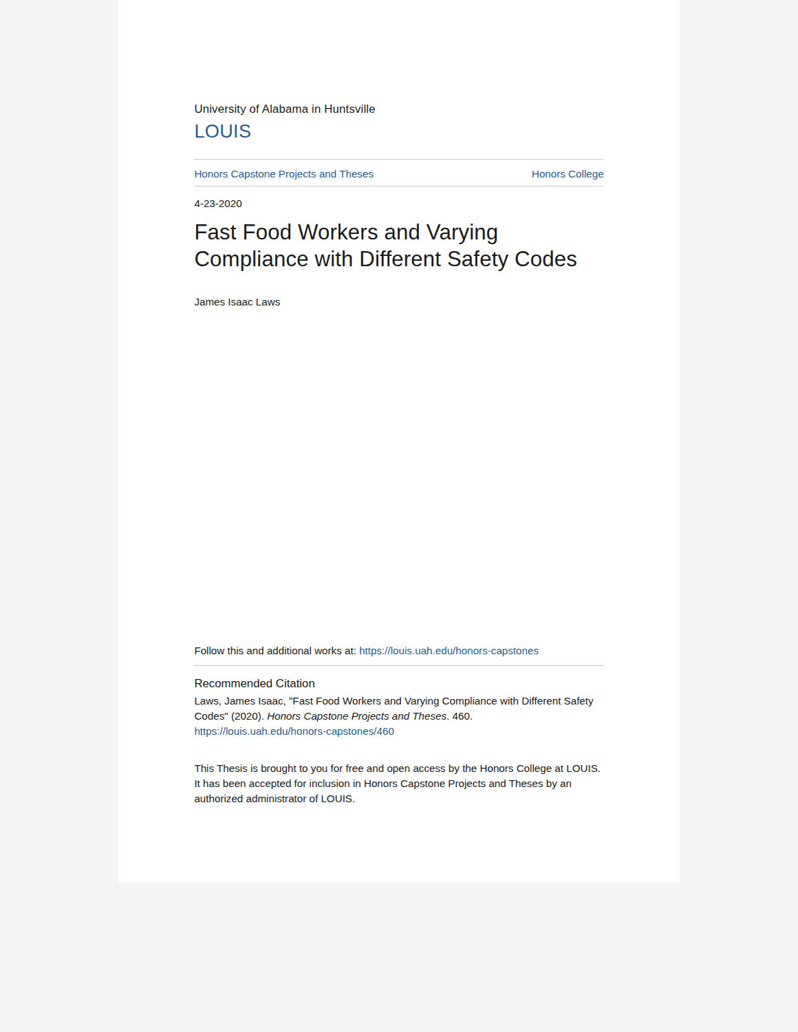University of Alabama in Huntsville
LOUIS
Honors Capstone Projects and Theses Honors College
4-23-2020
Fast Food Workers and Varying Compliance with Different Safety Codes
James Isaac Laws
Follow this and additional works at: https://louis.uah.edu/honors-capstones
Recommended Citation
Laws, James Isaac, "Fast Food Workers and Varying Compliance with Different Safety Codes" (2020). Honors Capstone Projects and Theses. 460.
https://louis.uah.edu/honors-capstones/460
This Thesis is brought to you for free and open access by the Honors College at LOUIS. It has been accepted for inclusion in Honors Capstone Projects and Theses by an authorized administrator of LOUIS.